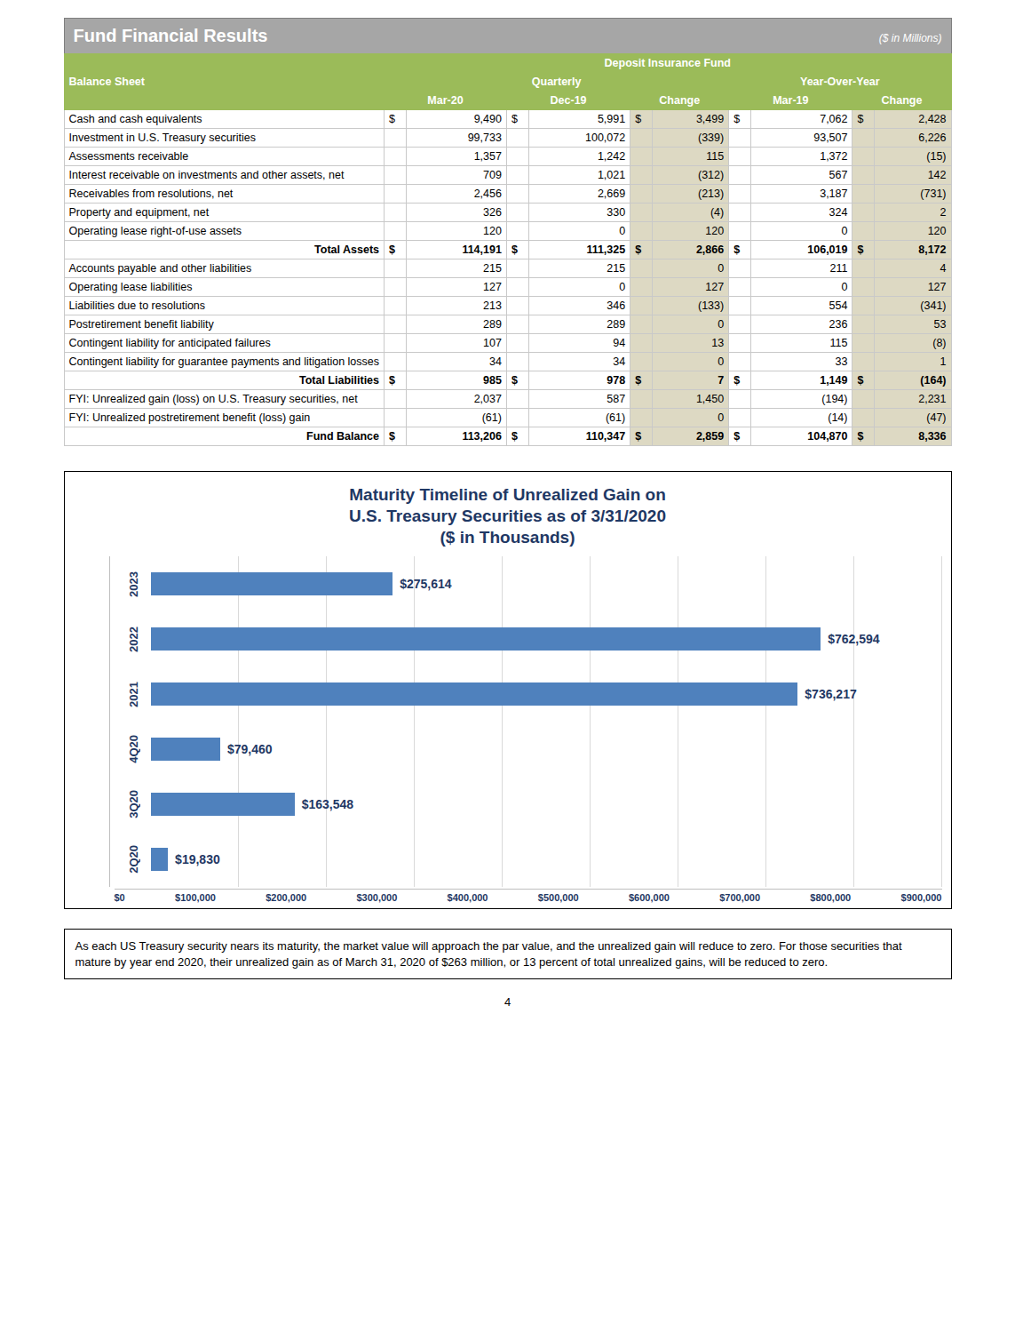Fund Financial Results ($ in Millions)
| Balance Sheet | Deposit Insurance Fund |
| --- | --- |
| Quarterly | Year-Over-Year |
| Mar-20 | Dec-19 | Change | Mar-19 | Change |
| Cash and cash equivalents | $ | 9,490 | $ | 5,991 | $ | 3,499 | $ | 7,062 | $ | 2,428 |
| Investment in U.S. Treasury securities | | 99,733 | | 100,072 | | (339) | | 93,507 | | 6,226 |
| Assessments receivable | | 1,357 | | 1,242 | | 115 | | 1,372 | | (15) |
| Interest receivable on investments and other assets, net | | 709 | | 1,021 | | (312) | | 567 | | 142 |
| Receivables from resolutions, net | | 2,456 | | 2,669 | | (213) | | 3,187 | | (731) |
| Property and equipment, net | | 326 | | 330 | | (4) | | 324 | | 2 |
| Operating lease right-of-use assets | | 120 | | 0 | | 120 | | 0 | | 120 |
| Total Assets | $ | 114,191 | $ | 111,325 | $ | 2,866 | $ | 106,019 | $ | 8,172 |
| Accounts payable and other liabilities | | 215 | | 215 | | 0 | | 211 | | 4 |
| Operating lease liabilities | | 127 | | 0 | | 127 | | 0 | | 127 |
| Liabilities due to resolutions | | 213 | | 346 | | (133) | | 554 | | (341) |
| Postretirement benefit liability | | 289 | | 289 | | 0 | | 236 | | 53 |
| Contingent liability for anticipated failures | | 107 | | 94 | | 13 | | 115 | | (8) |
| Contingent liability for guarantee payments and litigation losses | | 34 | | 34 | | 0 | | 33 | | 1 |
| Total Liabilities | $ | 985 | $ | 978 | $ | 7 | $ | 1,149 | $ | (164) |
| FYI: Unrealized gain (loss) on U.S. Treasury securities, net | | 2,037 | | 587 | | 1,450 | | (194) | | 2,231 |
| FYI: Unrealized postretirement benefit (loss) gain | | (61) | | (61) | | 0 | | (14) | | (47) |
| Fund Balance | $ | 113,206 | $ | 110,347 | $ | 2,859 | $ | 104,870 | $ | 8,336 |
Maturity Timeline of Unrealized Gain on
U.S. Treasury Securities as of 3/31/2020
($ in Thousands)
2023
$275,614
2022
$762,594
2021
$736,217
4Q20
$79,460
3Q20
$163,548
2Q20
$19,830
$0 $100,000 $200,000 $300,000 $400,000 $500,000 $600,000 $700,000 $800,000 $900,000
As each US Treasury security nears its maturity, the market value will approach the par value, and the unrealized gain will reduce to zero. For those securities that mature by year end 2020, their unrealized gain as of March 31, 2020 of $263 million, or 13 percent of total unrealized gains, will be reduced to zero.
4